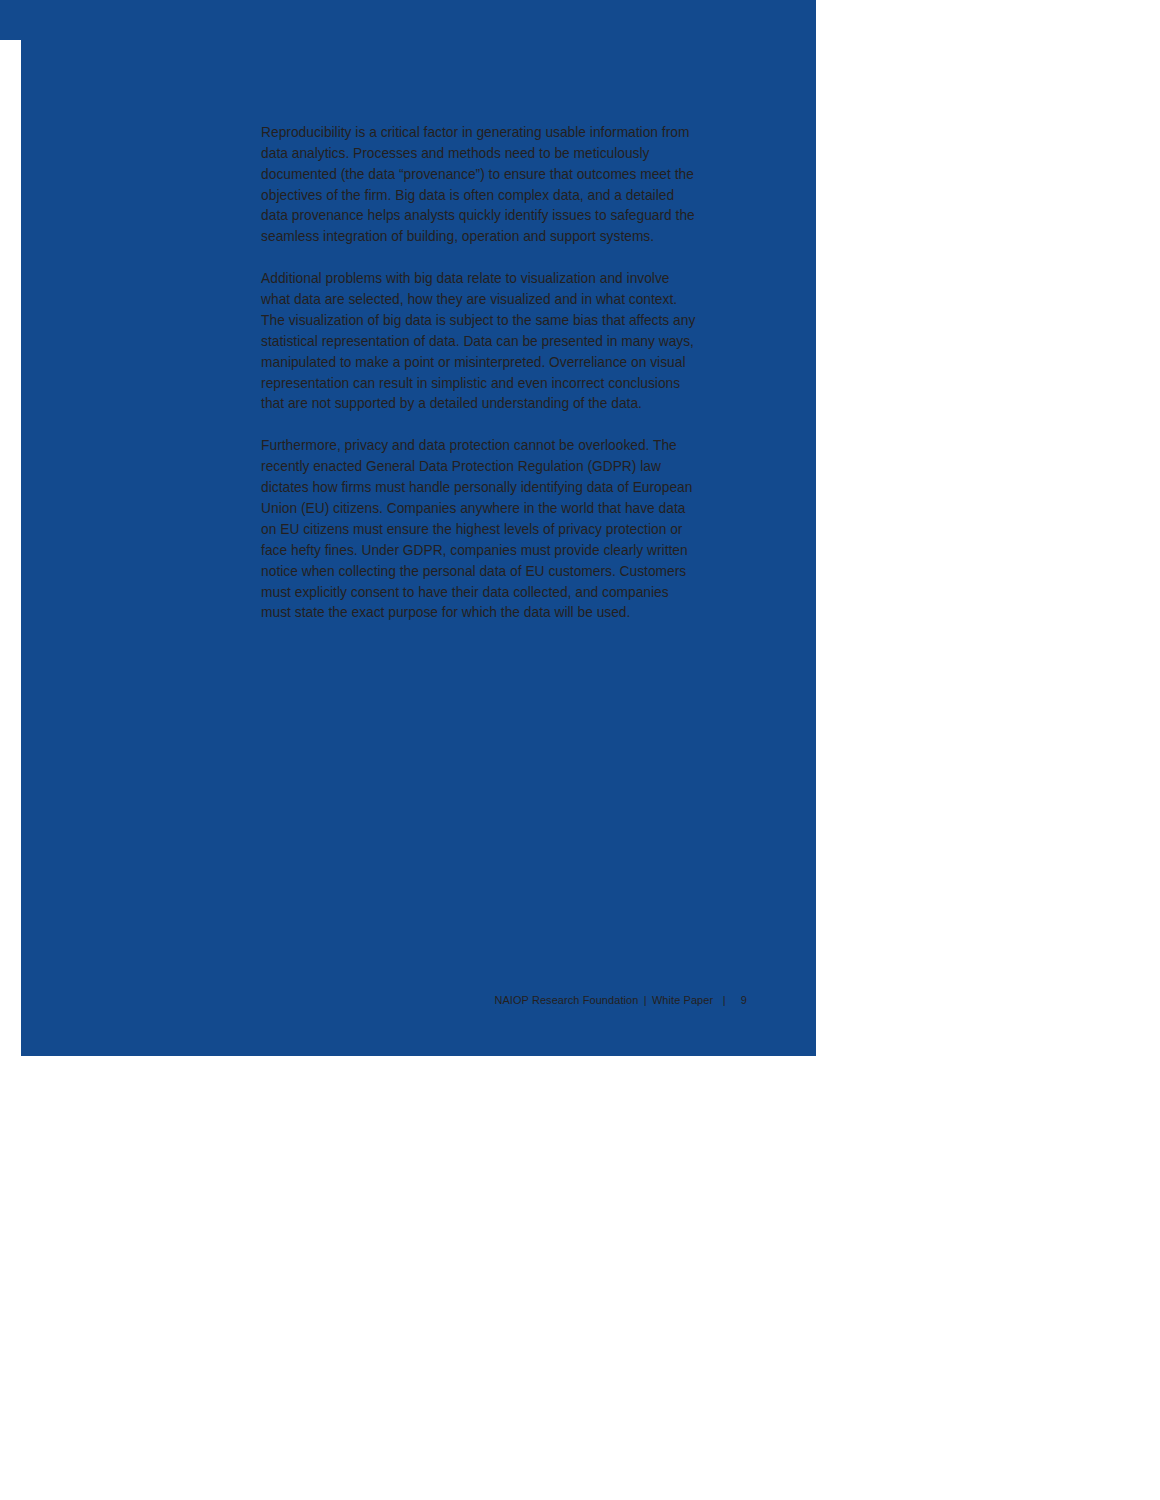Reproducibility is a critical factor in generating usable information from data analytics. Processes and methods need to be meticulously documented (the data “provenance”) to ensure that outcomes meet the objectives of the firm. Big data is often complex data, and a detailed data provenance helps analysts quickly identify issues to safeguard the seamless integration of building, operation and support systems.
Additional problems with big data relate to visualization and involve what data are selected, how they are visualized and in what context. The visualization of big data is subject to the same bias that affects any statistical representation of data. Data can be presented in many ways, manipulated to make a point or misinterpreted. Overreliance on visual representation can result in simplistic and even incorrect conclusions that are not supported by a detailed understanding of the data.
Furthermore, privacy and data protection cannot be overlooked. The recently enacted General Data Protection Regulation (GDPR) law dictates how firms must handle personally identifying data of European Union (EU) citizens. Companies anywhere in the world that have data on EU citizens must ensure the highest levels of privacy protection or face hefty fines. Under GDPR, companies must provide clearly written notice when collecting the personal data of EU customers. Customers must explicitly consent to have their data collected, and companies must state the exact purpose for which the data will be used.
NAIOP Research Foundation|White Paper|9